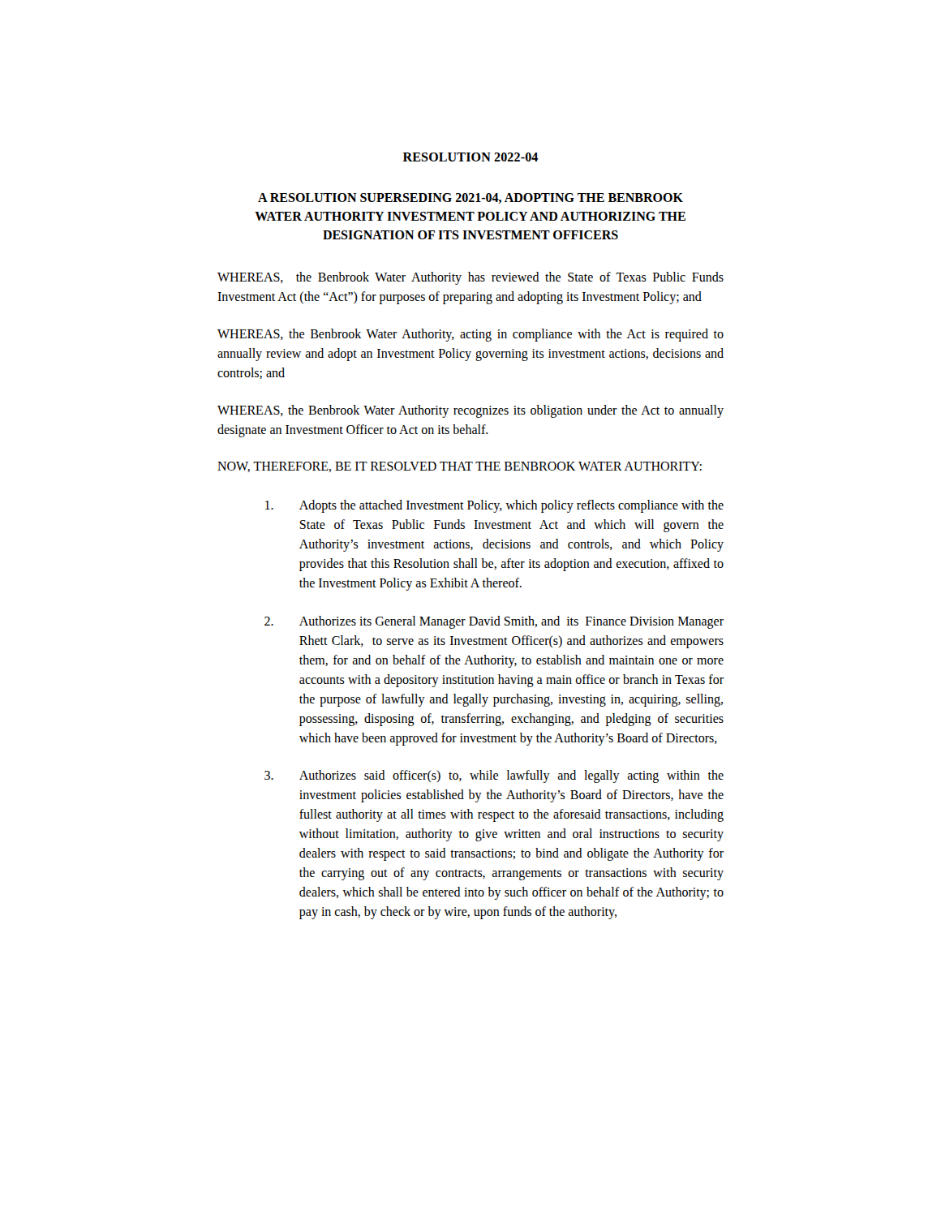Resolution 2022-04
A Resolution Superseding 2021-04, Adopting the Benbrook Water Authority Investment Policy and Authorizing the Designation of its Investment Officers
WHEREAS, the Benbrook Water Authority has reviewed the State of Texas Public Funds Investment Act (the “Act”) for purposes of preparing and adopting its Investment Policy; and
WHEREAS, the Benbrook Water Authority, acting in compliance with the Act is required to annually review and adopt an Investment Policy governing its investment actions, decisions and controls; and
WHEREAS, the Benbrook Water Authority recognizes its obligation under the Act to annually designate an Investment Officer to Act on its behalf.
NOW, THEREFORE, BE IT RESOLVED THAT THE BENBROOK WATER AUTHORITY:
Adopts the attached Investment Policy, which policy reflects compliance with the State of Texas Public Funds Investment Act and which will govern the Authority’s investment actions, decisions and controls, and which Policy provides that this Resolution shall be, after its adoption and execution, affixed to the Investment Policy as Exhibit A thereof.
Authorizes its General Manager David Smith, and its Finance Division Manager Rhett Clark, to serve as its Investment Officer(s) and authorizes and empowers them, for and on behalf of the Authority, to establish and maintain one or more accounts with a depository institution having a main office or branch in Texas for the purpose of lawfully and legally purchasing, investing in, acquiring, selling, possessing, disposing of, transferring, exchanging, and pledging of securities which have been approved for investment by the Authority’s Board of Directors,
Authorizes said officer(s) to, while lawfully and legally acting within the investment policies established by the Authority’s Board of Directors, have the fullest authority at all times with respect to the aforesaid transactions, including without limitation, authority to give written and oral instructions to security dealers with respect to said transactions; to bind and obligate the Authority for the carrying out of any contracts, arrangements or transactions with security dealers, which shall be entered into by such officer on behalf of the Authority; to pay in cash, by check or by wire, upon funds of the authority,